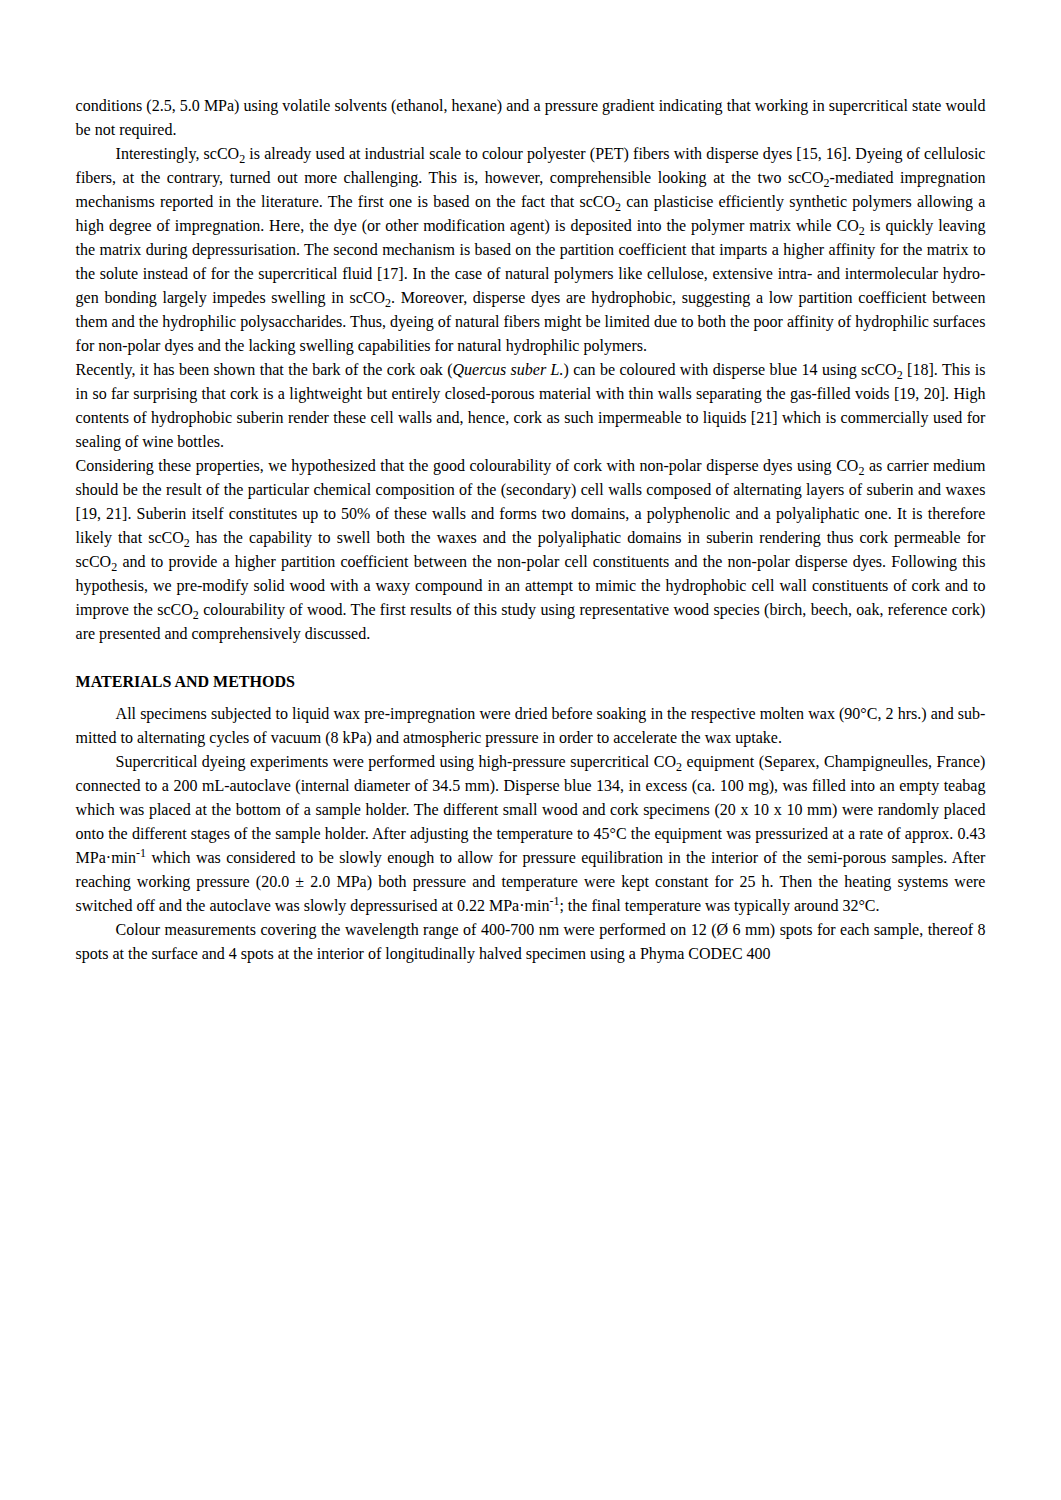conditions (2.5, 5.0 MPa) using volatile solvents (ethanol, hexane) and a pressure gradient indicating that working in supercritical state would be not required.
Interestingly, scCO2 is already used at industrial scale to colour polyester (PET) fibers with disperse dyes [15, 16]. Dyeing of cellulosic fibers, at the contrary, turned out more challenging. This is, however, comprehensible looking at the two scCO2-mediated impregnation mechanisms reported in the literature. The first one is based on the fact that scCO2 can plasticise efficiently synthetic polymers allowing a high degree of impregnation. Here, the dye (or other modification agent) is deposited into the polymer matrix while CO2 is quickly leaving the matrix during depressurisation. The second mechanism is based on the partition coefficient that imparts a higher affinity for the matrix to the solute instead of for the supercritical fluid [17]. In the case of natural polymers like cellulose, extensive intra- and intermolecular hydrogen bonding largely impedes swelling in scCO2. Moreover, disperse dyes are hydrophobic, suggesting a low partition coefficient between them and the hydrophilic polysaccharides. Thus, dyeing of natural fibers might be limited due to both the poor affinity of hydrophilic surfaces for non-polar dyes and the lacking swelling capabilities for natural hydrophilic polymers.
Recently, it has been shown that the bark of the cork oak (Quercus suber L.) can be coloured with disperse blue 14 using scCO2 [18]. This is in so far surprising that cork is a lightweight but entirely closed-porous material with thin walls separating the gas-filled voids [19, 20]. High contents of hydrophobic suberin render these cell walls and, hence, cork as such impermeable to liquids [21] which is commercially used for sealing of wine bottles.
Considering these properties, we hypothesized that the good colourability of cork with non-polar disperse dyes using CO2 as carrier medium should be the result of the particular chemical composition of the (secondary) cell walls composed of alternating layers of suberin and waxes [19, 21]. Suberin itself constitutes up to 50% of these walls and forms two domains, a polyphenolic and a polyaliphatic one. It is therefore likely that scCO2 has the capability to swell both the waxes and the polyaliphatic domains in suberin rendering thus cork permeable for scCO2 and to provide a higher partition coefficient between the non-polar cell constituents and the non-polar disperse dyes. Following this hypothesis, we pre-modify solid wood with a waxy compound in an attempt to mimic the hydrophobic cell wall constituents of cork and to improve the scCO2 colourability of wood. The first results of this study using representative wood species (birch, beech, oak, reference cork) are presented and comprehensively discussed.
MATERIALS AND METHODS
All specimens subjected to liquid wax pre-impregnation were dried before soaking in the respective molten wax (90°C, 2 hrs.) and submitted to alternating cycles of vacuum (8 kPa) and atmospheric pressure in order to accelerate the wax uptake.
Supercritical dyeing experiments were performed using high-pressure supercritical CO2 equipment (Separex, Champigneulles, France) connected to a 200 mL-autoclave (internal diameter of 34.5 mm). Disperse blue 134, in excess (ca. 100 mg), was filled into an empty teabag which was placed at the bottom of a sample holder. The different small wood and cork specimens (20 x 10 x 10 mm) were randomly placed onto the different stages of the sample holder. After adjusting the temperature to 45°C the equipment was pressurized at a rate of approx. 0.43 MPa·min-1 which was considered to be slowly enough to allow for pressure equilibration in the interior of the semi-porous samples. After reaching working pressure (20.0 ± 2.0 MPa) both pressure and temperature were kept constant for 25 h. Then the heating systems were switched off and the autoclave was slowly depressurised at 0.22 MPa·min-1; the final temperature was typically around 32°C.
Colour measurements covering the wavelength range of 400-700 nm were performed on 12 (Ø 6 mm) spots for each sample, thereof 8 spots at the surface and 4 spots at the interior of longitudinally halved specimen using a Phyma CODEC 400